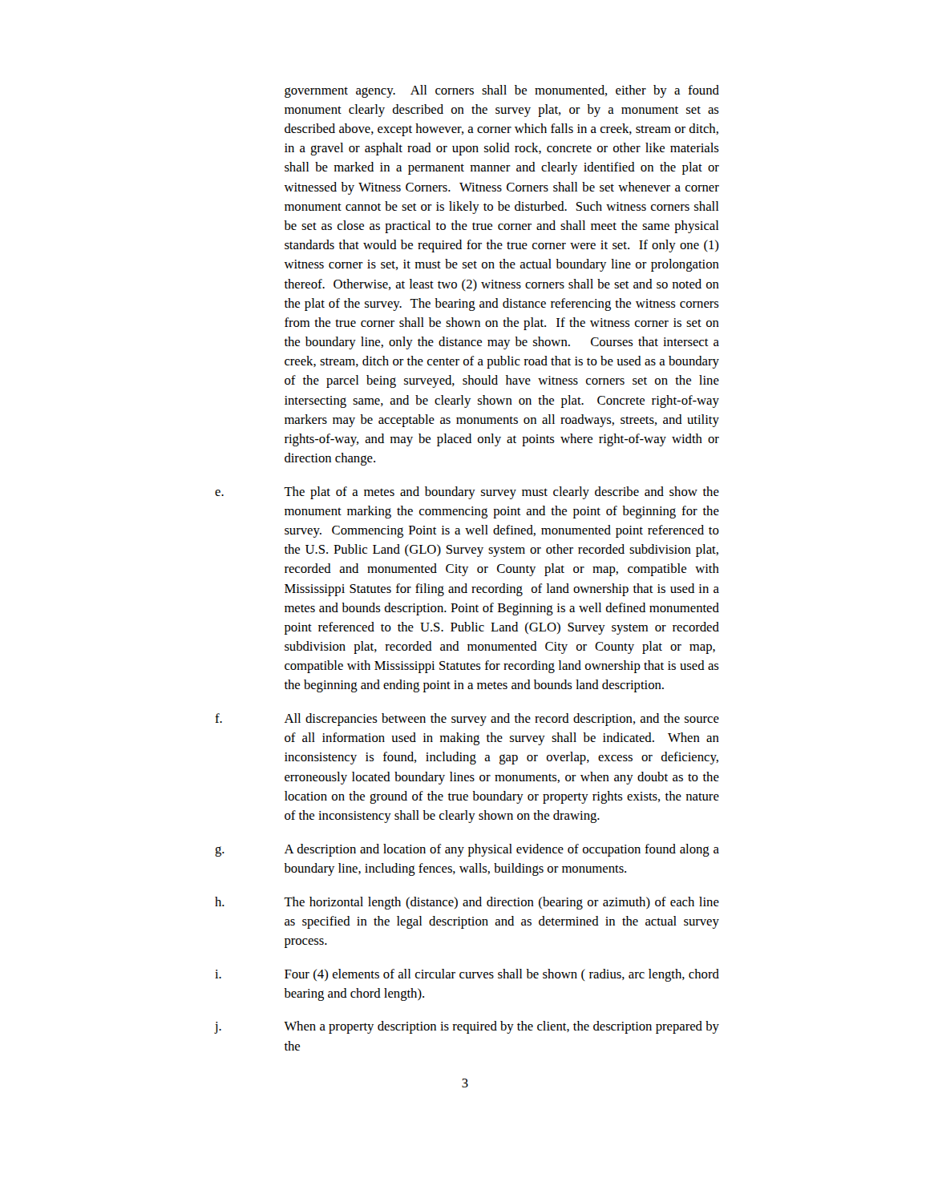government agency. All corners shall be monumented, either by a found monument clearly described on the survey plat, or by a monument set as described above, except however, a corner which falls in a creek, stream or ditch, in a gravel or asphalt road or upon solid rock, concrete or other like materials shall be marked in a permanent manner and clearly identified on the plat or witnessed by Witness Corners. Witness Corners shall be set whenever a corner monument cannot be set or is likely to be disturbed. Such witness corners shall be set as close as practical to the true corner and shall meet the same physical standards that would be required for the true corner were it set. If only one (1) witness corner is set, it must be set on the actual boundary line or prolongation thereof. Otherwise, at least two (2) witness corners shall be set and so noted on the plat of the survey. The bearing and distance referencing the witness corners from the true corner shall be shown on the plat. If the witness corner is set on the boundary line, only the distance may be shown. Courses that intersect a creek, stream, ditch or the center of a public road that is to be used as a boundary of the parcel being surveyed, should have witness corners set on the line intersecting same, and be clearly shown on the plat. Concrete right-of-way markers may be acceptable as monuments on all roadways, streets, and utility rights-of-way, and may be placed only at points where right-of-way width or direction change.
e.
The plat of a metes and boundary survey must clearly describe and show the monument marking the commencing point and the point of beginning for the survey. Commencing Point is a well defined, monumented point referenced to the U.S. Public Land (GLO) Survey system or other recorded subdivision plat, recorded and monumented City or County plat or map, compatible with Mississippi Statutes for filing and recording of land ownership that is used in a metes and bounds description. Point of Beginning is a well defined monumented point referenced to the U.S. Public Land (GLO) Survey system or recorded subdivision plat, recorded and monumented City or County plat or map, compatible with Mississippi Statutes for recording land ownership that is used as the beginning and ending point in a metes and bounds land description.
f.
All discrepancies between the survey and the record description, and the source of all information used in making the survey shall be indicated. When an inconsistency is found, including a gap or overlap, excess or deficiency, erroneously located boundary lines or monuments, or when any doubt as to the location on the ground of the true boundary or property rights exists, the nature of the inconsistency shall be clearly shown on the drawing.
g.
A description and location of any physical evidence of occupation found along a boundary line, including fences, walls, buildings or monuments.
h.
The horizontal length (distance) and direction (bearing or azimuth) of each line as specified in the legal description and as determined in the actual survey process.
i.
Four (4) elements of all circular curves shall be shown ( radius, arc length, chord bearing and chord length).
j.
When a property description is required by the client, the description prepared by the
3